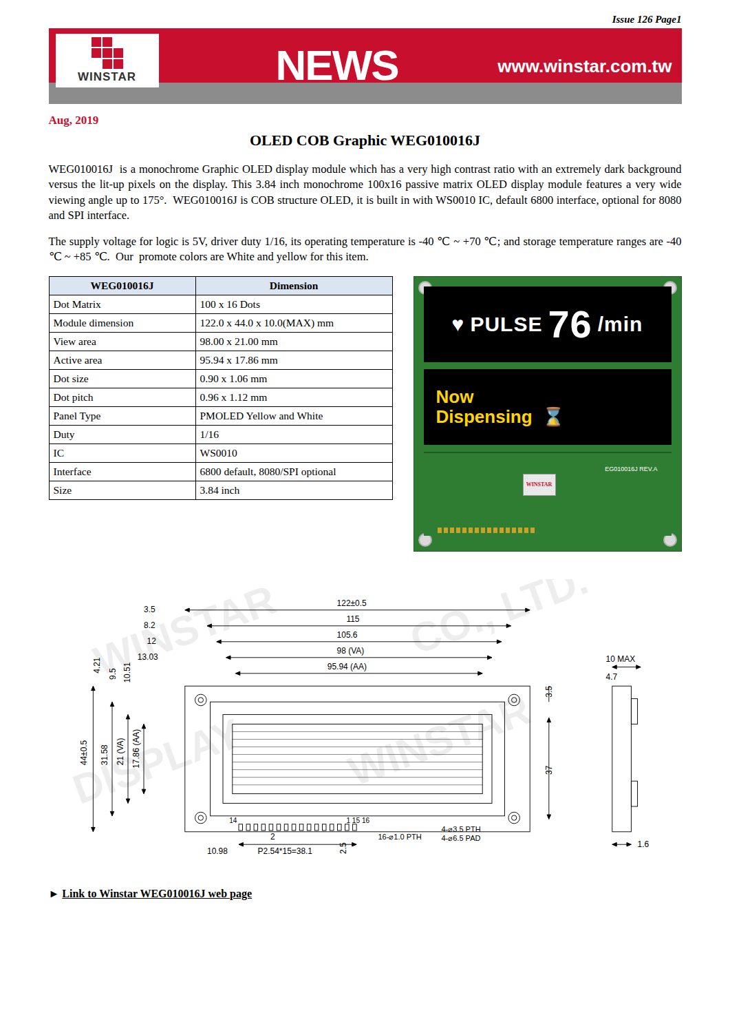Issue 126 Page1
WINSTAR
NEWS
www.winstar.com.tw
Aug, 2019
OLED COB Graphic WEG010016J
WEG010016J is a monochrome Graphic OLED display module which has a very high contrast ratio with an extremely dark background versus the lit-up pixels on the display. This 3.84 inch monochrome 100x16 passive matrix OLED display module features a very wide viewing angle up to 175°. WEG010016J is COB structure OLED, it is built in with WS0010 IC, default 6800 interface, optional for 8080 and SPI interface.
The supply voltage for logic is 5V, driver duty 1/16, its operating temperature is -40 ℃ ~ +70 ℃; and storage temperature ranges are -40 ℃ ~ +85 ℃. Our promote colors are White and yellow for this item.
| WEG010016J | Dimension |
| --- | --- |
| Dot Matrix | 100 x 16 Dots |
| Module dimension | 122.0 x 44.0 x 10.0(MAX) mm |
| View area | 98.00 x 21.00 mm |
| Active area | 95.94 x 17.86 mm |
| Dot size | 0.90 x 1.06 mm |
| Dot pitch | 0.96 x 1.12 mm |
| Panel Type | PMOLED Yellow and White |
| Duty | 1/16 |
| IC | WS0010 |
| Interface | 6800 default, 8080/SPI optional |
| Size | 3.84 inch |
♥ PULSE 76 /min
Now
Dispensing ⌛
WINSTAR
EG010016J REV.A
WINSTAR CO., LTD. DISPLAY WINSTAR
122±0.5 115 105.6 98 (VA) 95.94 (AA) 3.5 8.2 12 13.03 14 1 15 16 P2.54*15=38.1 10.98 2 2.5 44±0.5 31.58 21 (VA) 17.86 (AA) 4.21 9.5 10.51 3.5 37 16-⌀1.0 PTH 4-⌀3.5 PTH 4-⌀6.5 PAD 10 MAX 4.7 1.6
►Link to Winstar WEG010016J web page